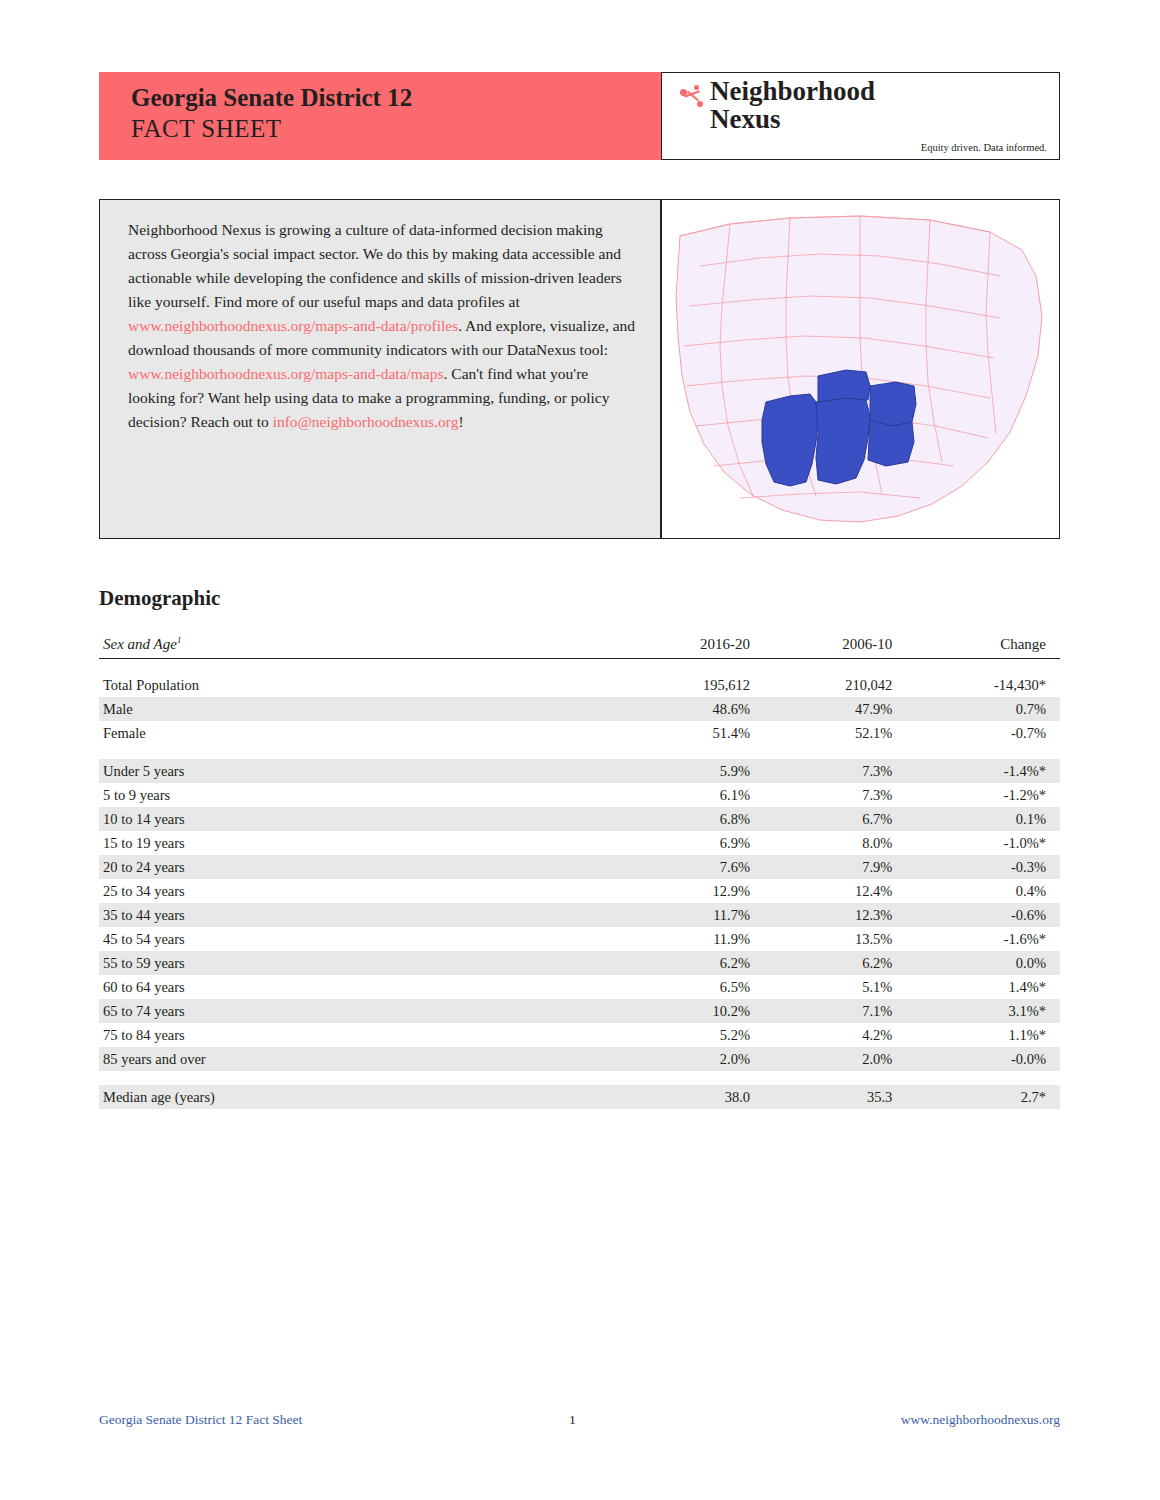Georgia Senate District 12
FACT SHEET
Neighborhood
Nexus
Equity driven. Data informed.
Neighborhood Nexus is growing a culture of data-informed decision making across Georgia's social impact sector. We do this by making data accessible and actionable while developing the confidence and skills of mission-driven leaders like yourself. Find more of our useful maps and data profiles at www.neighborhoodnexus.org/maps-and-data/profiles. And explore, visualize, and download thousands of more community indicators with our DataNexus tool: www.neighborhoodnexus.org/maps-and-data/maps. Can't find what you're looking for? Want help using data to make a programming, funding, or policy decision? Reach out to info@neighborhoodnexus.org!
Demographic
| Sex and Age 1 | 2016-20 | 2006-10 | Change |
| --- | --- | --- | --- |
| Total Population | 195,612 | 210,042 | -14,430* |
| Male | 48.6% | 47.9% | 0.7% |
| Female | 51.4% | 52.1% | -0.7% |
| Under 5 years | 5.9% | 7.3% | -1.4%* |
| 5 to 9 years | 6.1% | 7.3% | -1.2%* |
| 10 to 14 years | 6.8% | 6.7% | 0.1% |
| 15 to 19 years | 6.9% | 8.0% | -1.0%* |
| 20 to 24 years | 7.6% | 7.9% | -0.3% |
| 25 to 34 years | 12.9% | 12.4% | 0.4% |
| 35 to 44 years | 11.7% | 12.3% | -0.6% |
| 45 to 54 years | 11.9% | 13.5% | -1.6%* |
| 55 to 59 years | 6.2% | 6.2% | 0.0% |
| 60 to 64 years | 6.5% | 5.1% | 1.4%* |
| 65 to 74 years | 10.2% | 7.1% | 3.1%* |
| 75 to 84 years | 5.2% | 4.2% | 1.1%* |
| 85 years and over | 2.0% | 2.0% | -0.0% |
| Median age (years) | 38.0 | 35.3 | 2.7* |
Georgia Senate District 12 Fact Sheet 1 www.neighborhoodnexus.org